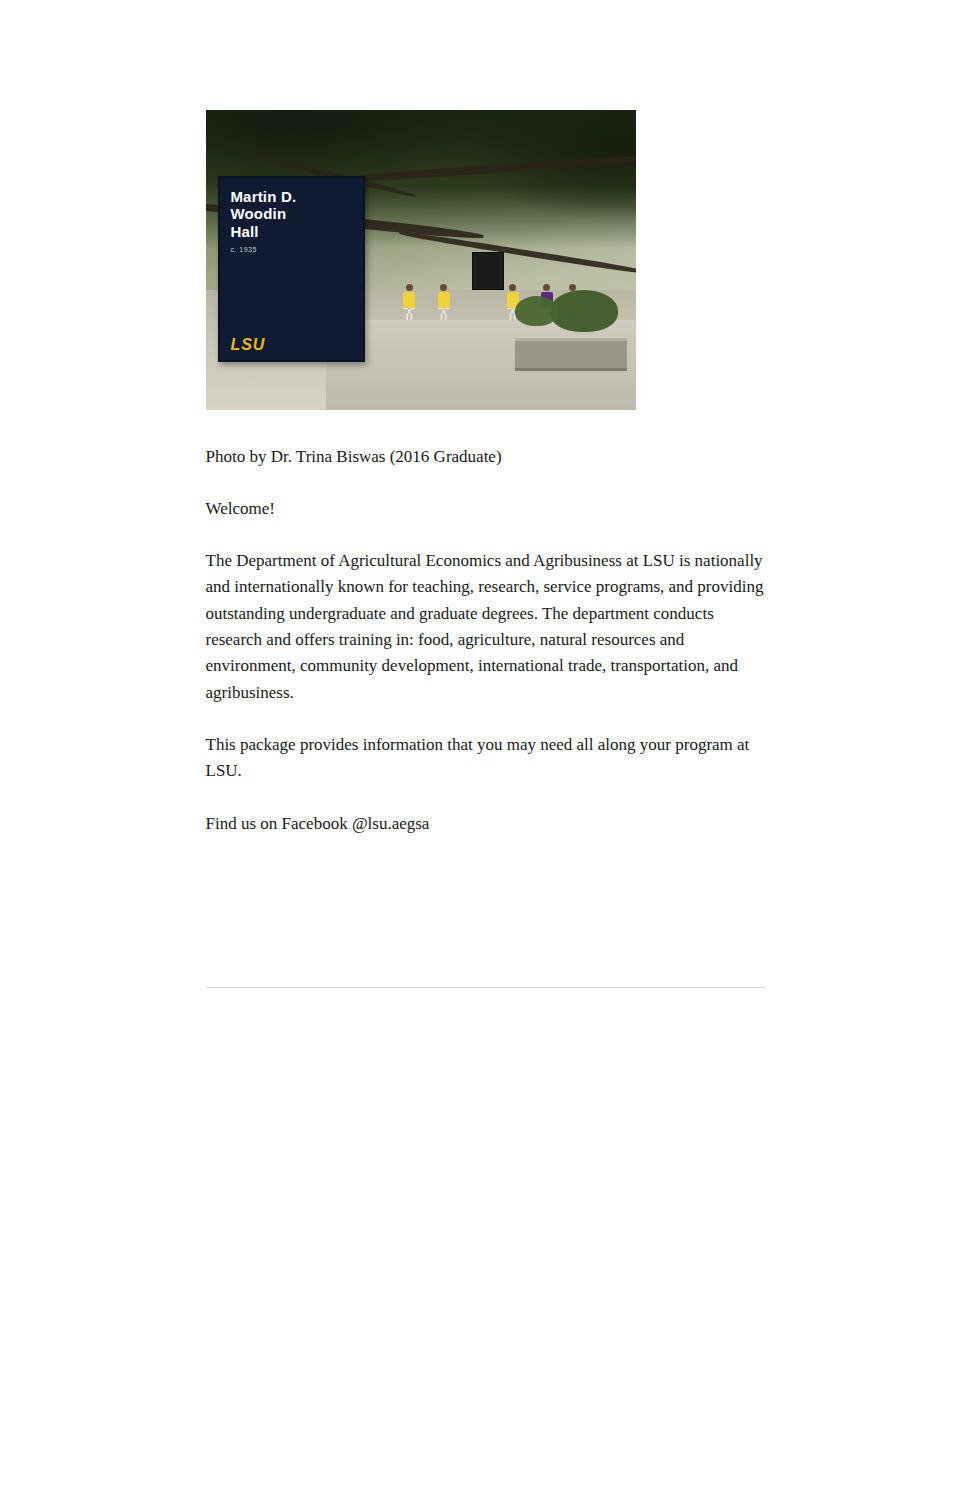Martin D.
Woodin
Hall
c. 1935
LSU
Photo by Dr. Trina Biswas (2016 Graduate)
Welcome!
The Department of Agricultural Economics and Agribusiness at LSU is nationally and internationally known for teaching, research, service programs, and providing outstanding undergraduate and graduate degrees. The department conducts research and offers training in: food, agriculture, natural resources and environment, community development, international trade, transportation, and agribusiness.
This package provides information that you may need all along your program at LSU.
Find us on Facebook @lsu.aegsa